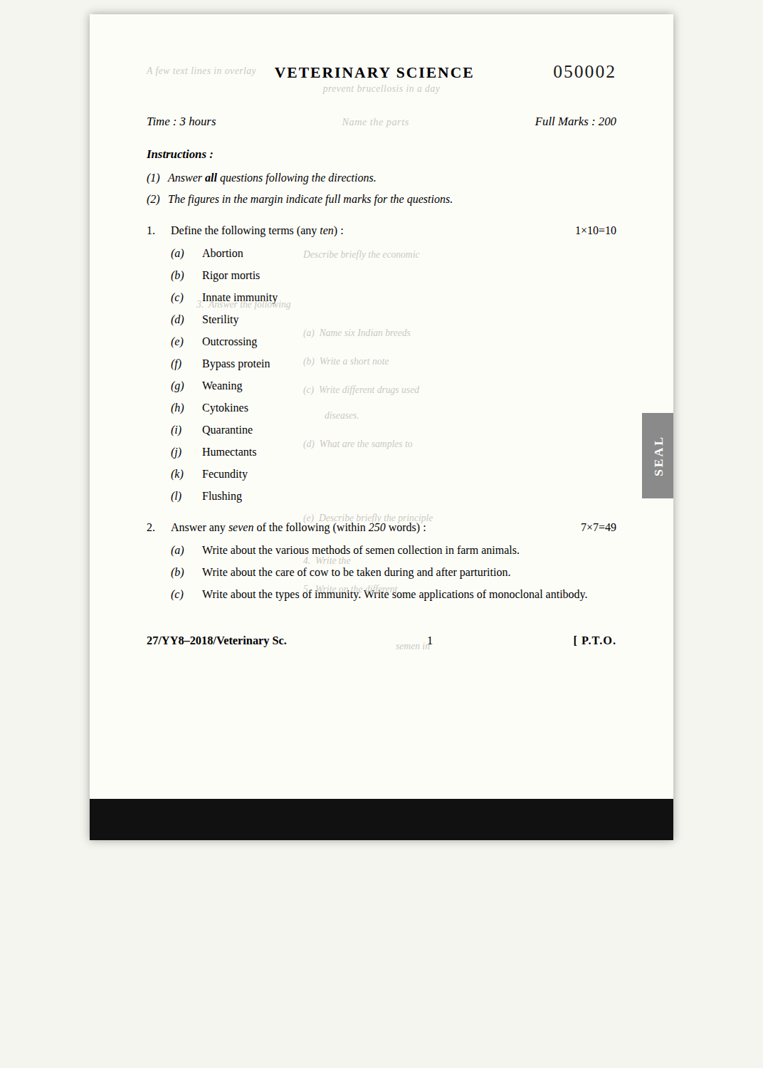A few text lines in overlay VETERINARY SCIENCE 050002 prevent brucellosis in a day
Time : 3 hours Name the parts Full Marks : 200
Instructions :
(1) Answer all questions following the directions.
(2) The figures in the margin indicate full marks for the questions.
1. Define the following terms (any ten) : 1×10=10
(a) Abortion
(b) Rigor mortis
(c) Innate immunity
(d) Sterility
(e) Outcrossing
(f) Bypass protein
(g) Weaning
(h) Cytokines
(i) Quarantine
(j) Humectants
(k) Fecundity
(l) Flushing
2. Answer any seven of the following (within 250 words) : 7×7=49
(a) Write about the various methods of semen collection in farm animals.
(b) Write about the care of cow to be taken during and after parturition.
(c) Write about the types of immunity. Write some applications of monoclonal antibody.
SEAL
Describe briefly the economic 3. Answer the following (a) Name six Indian breeds (b) Write a short note (c) Write different drugs used diseases. (d) What are the samples to (e) Describe briefly the principle 4. Write the 5. Write on the different semen in
27/YY8–2018/Veterinary Sc. 1 [ P.T.O.